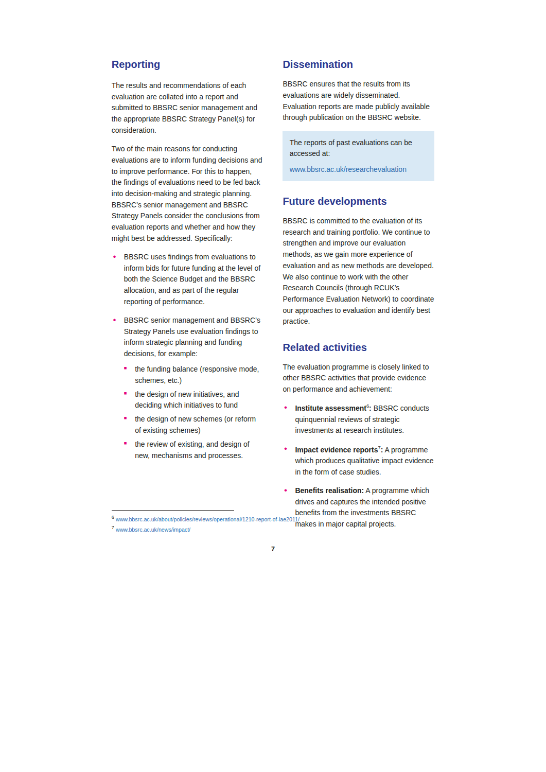Reporting
The results and recommendations of each evaluation are collated into a report and submitted to BBSRC senior management and the appropriate BBSRC Strategy Panel(s) for consideration.
Two of the main reasons for conducting evaluations are to inform funding decisions and to improve performance. For this to happen, the findings of evaluations need to be fed back into decision-making and strategic planning. BBSRC’s senior management and BBSRC Strategy Panels consider the conclusions from evaluation reports and whether and how they might best be addressed. Specifically:
BBSRC uses findings from evaluations to inform bids for future funding at the level of both the Science Budget and the BBSRC allocation, and as part of the regular reporting of performance.
BBSRC senior management and BBSRC’s Strategy Panels use evaluation findings to inform strategic planning and funding decisions, for example:
the funding balance (responsive mode, schemes, etc.)
the design of new initiatives, and deciding which initiatives to fund
the design of new schemes (or reform of existing schemes)
the review of existing, and design of new, mechanisms and processes.
Dissemination
BBSRC ensures that the results from its evaluations are widely disseminated. Evaluation reports are made publicly available through publication on the BBSRC website.
The reports of past evaluations can be accessed at:
www.bbsrc.ac.uk/researchevaluation
Future developments
BBSRC is committed to the evaluation of its research and training portfolio. We continue to strengthen and improve our evaluation methods, as we gain more experience of evaluation and as new methods are developed. We also continue to work with the other Research Councils (through RCUK’s Performance Evaluation Network) to coordinate our approaches to evaluation and identify best practice.
Related activities
The evaluation programme is closely linked to other BBSRC activities that provide evidence on performance and achievement:
Institute assessment6: BBSRC conducts quinquennial reviews of strategic investments at research institutes.
Impact evidence reports7: A programme which produces qualitative impact evidence in the form of case studies.
Benefits realisation: A programme which drives and captures the intended positive benefits from the investments BBSRC makes in major capital projects.
6 www.bbsrc.ac.uk/about/policies/reviews/operational/1210-report-of-iae2011/
7 www.bbsrc.ac.uk/news/impact/
7